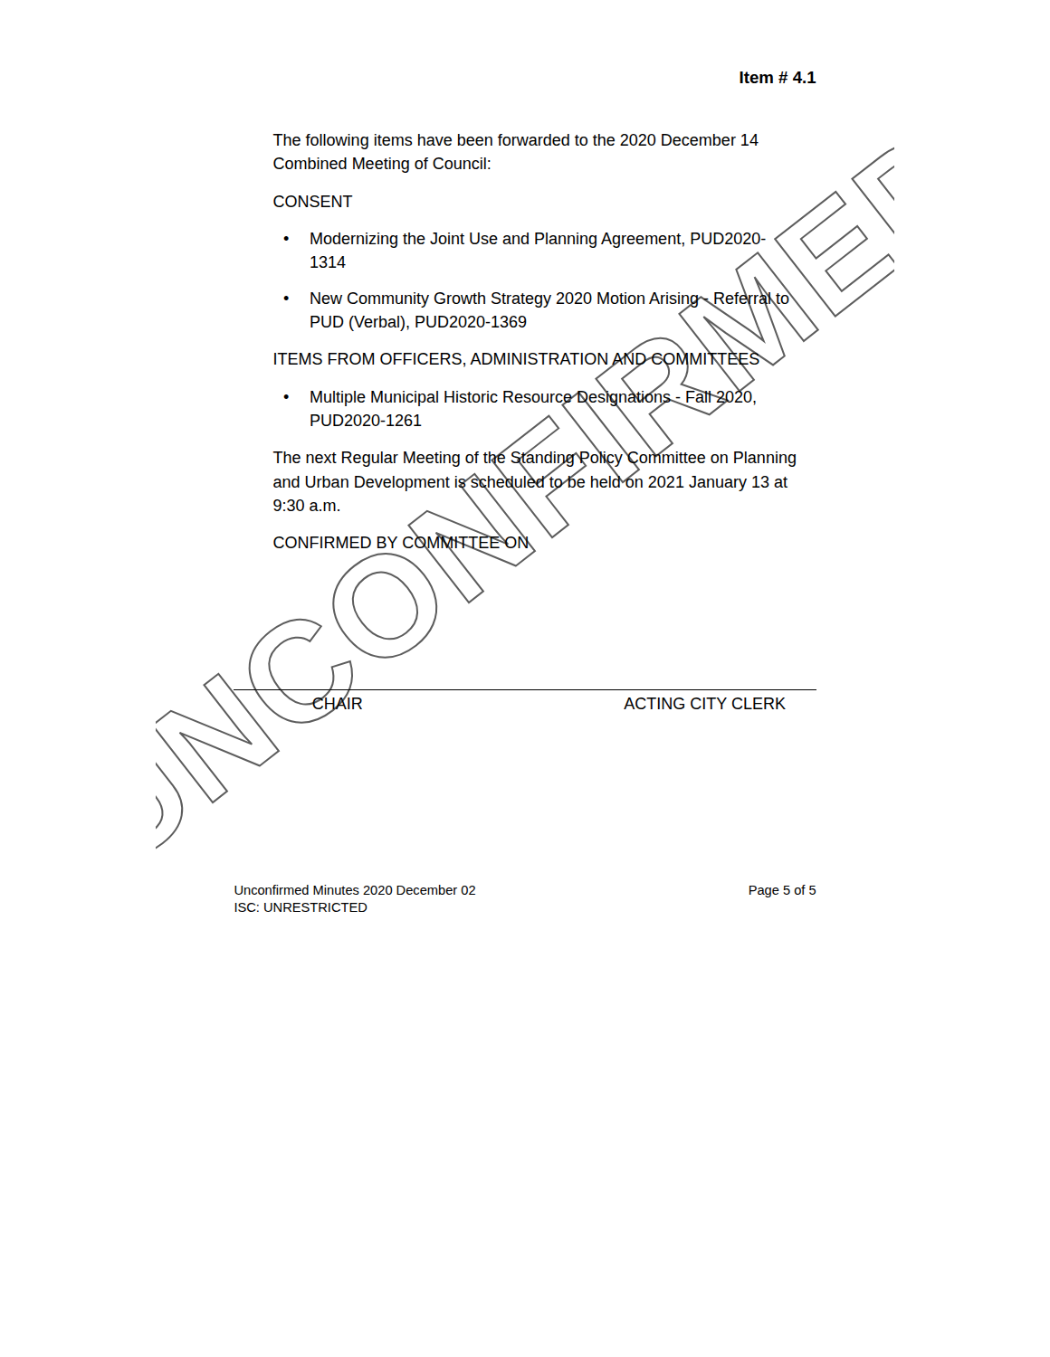Item # 4.1
UNCONFIRMED
The following items have been forwarded to the 2020 December 14 Combined Meeting of Council:
CONSENT
Modernizing the Joint Use and Planning Agreement, PUD2020-1314
New Community Growth Strategy 2020 Motion Arising - Referral to PUD (Verbal), PUD2020-1369
ITEMS FROM OFFICERS, ADMINISTRATION AND COMMITTEES
Multiple Municipal Historic Resource Designations - Fall 2020, PUD2020-1261
The next Regular Meeting of the Standing Policy Committee on Planning and Urban Development is scheduled to be held on 2021 January 13 at 9:30 a.m.
CONFIRMED BY COMMITTEE ON
CHAIR ACTING CITY CLERK
Unconfirmed Minutes 2020 December 02
ISC: UNRESTRICTED
Page 5 of 5